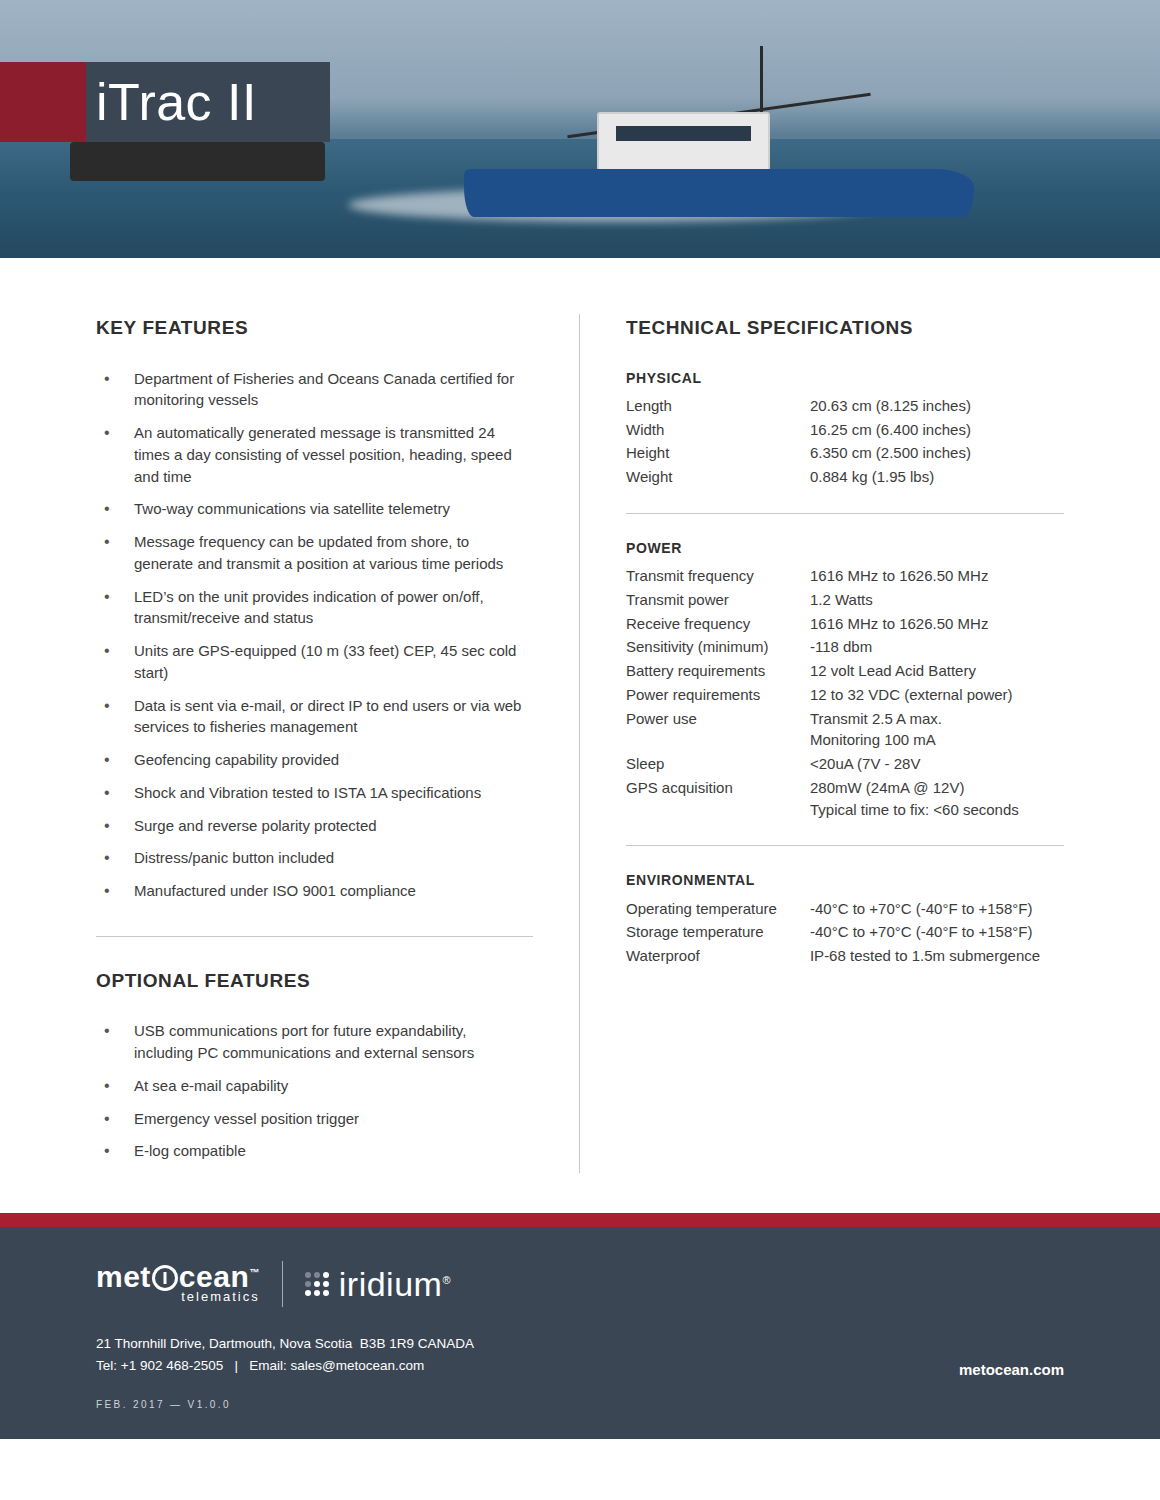iTrac II
Key Features
Department of Fisheries and Oceans Canada certified for monitoring vessels
An automatically generated message is transmitted 24 times a day consisting of vessel position, heading, speed and time
Two-way communications via satellite telemetry
Message frequency can be updated from shore, to generate and transmit a position at various time periods
LED’s on the unit provides indication of power on/off, transmit/receive and status
Units are GPS-equipped (10 m (33 feet) CEP, 45 sec cold start)
Data is sent via e-mail, or direct IP to end users or via web services to fisheries management
Geofencing capability provided
Shock and Vibration tested to ISTA 1A specifications
Surge and reverse polarity protected
Distress/panic button included
Manufactured under ISO 9001 compliance
Optional Features
USB communications port for future expandability, including PC communications and external sensors
At sea e-mail capability
Emergency vessel position trigger
E-log compatible
Technical Specifications
Physical
| Length | 20.63 cm (8.125 inches) |
| Width | 16.25 cm (6.400 inches) |
| Height | 6.350 cm (2.500 inches) |
| Weight | 0.884 kg (1.95 lbs) |
Power
| Transmit frequency | 1616 MHz to 1626.50 MHz |
| Transmit power | 1.2 Watts |
| Receive frequency | 1616 MHz to 1626.50 MHz |
| Sensitivity (minimum) | -118 dbm |
| Battery requirements | 12 volt Lead Acid Battery |
| Power requirements | 12 to 32 VDC (external power) |
| Power use | Transmit 2.5 A max. Monitoring 100 mA |
| Sleep | <20uA (7V - 28V |
| GPS acquisition | 280mW (24mA @ 12V) Typical time to fix: <60 seconds |
Environmental
| Operating temperature | -40°C to +70°C (-40°F to +158°F) |
| Storage temperature | -40°C to +70°C (-40°F to +158°F) |
| Waterproof | IP-68 tested to 1.5m submergence |
met cean™
telematics
iridium®
21 Thornhill Drive, Dartmouth, Nova Scotia B3B 1R9 CANADA
Tel: +1 902 468-2505 | Email: sales@metocean.com
metocean.com
FEB. 2017 — V1.0.0